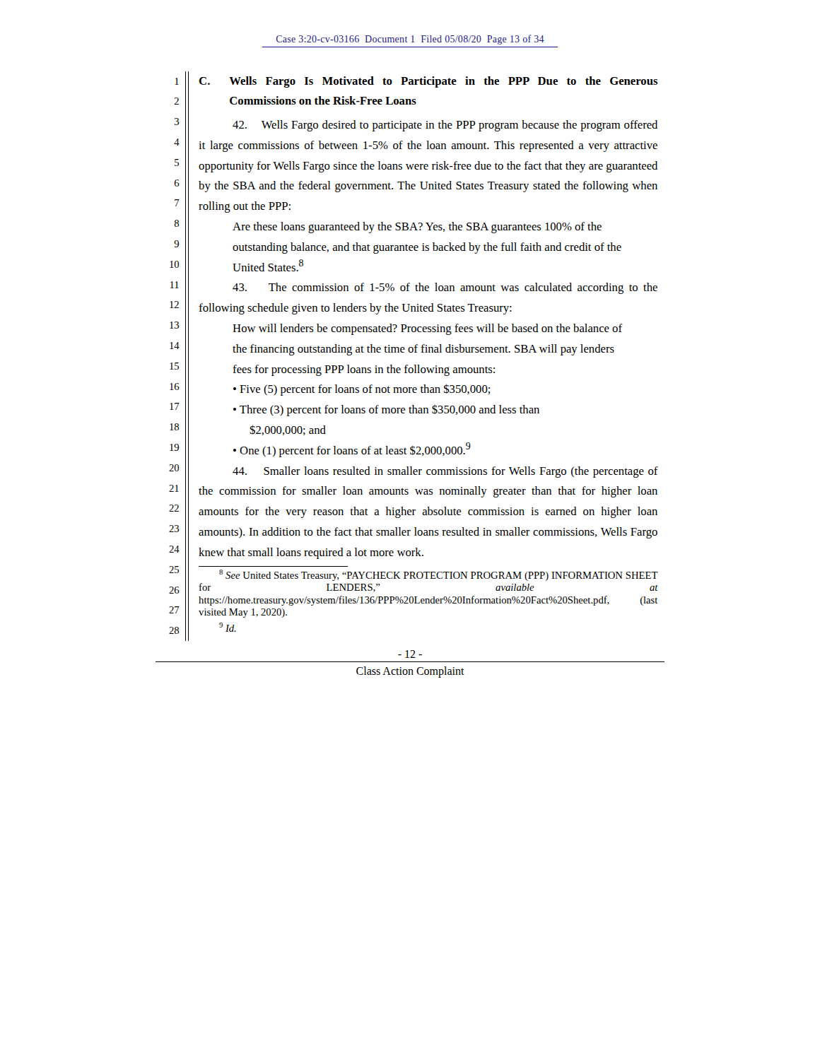Case 3:20-cv-03166 Document 1 Filed 05/08/20 Page 13 of 34
1
2
3
4
5
6
7
8
9
10
11
12
13
14
15
16
17
18
19
20
21
22
23
24
25
26
27
28
C.
Wells Fargo Is Motivated to Participate in the PPP Due to the Generous Commissions on the Risk-Free Loans
42. Wells Fargo desired to participate in the PPP program because the program offered it large commissions of between 1-5% of the loan amount. This represented a very attractive opportunity for Wells Fargo since the loans were risk-free due to the fact that they are guaranteed by the SBA and the federal government. The United States Treasury stated the following when rolling out the PPP:
Are these loans guaranteed by the SBA? Yes, the SBA guarantees 100% of the outstanding balance, and that guarantee is backed by the full faith and credit of the United States.8
43. The commission of 1-5% of the loan amount was calculated according to the following schedule given to lenders by the United States Treasury:
How will lenders be compensated? Processing fees will be based on the balance of the financing outstanding at the time of final disbursement. SBA will pay lenders fees for processing PPP loans in the following amounts:
• Five (5) percent for loans of not more than $350,000;
• Three (3) percent for loans of more than $350,000 and less than
$2,000,000; and
• One (1) percent for loans of at least $2,000,000.9
44. Smaller loans resulted in smaller commissions for Wells Fargo (the percentage of the commission for smaller loan amounts was nominally greater than that for higher loan amounts for the very reason that a higher absolute commission is earned on higher loan amounts). In addition to the fact that smaller loans resulted in smaller commissions, Wells Fargo knew that small loans required a lot more work.
8 See United States Treasury, “PAYCHECK PROTECTION PROGRAM (PPP) INFORMATION SHEET for LENDERS,” available at https://home.treasury.gov/system/files/136/PPP%20Lender%20Information%20Fact%20Sheet.pdf, (last visited May 1, 2020).
9 Id.
- 12 -
Class Action Complaint